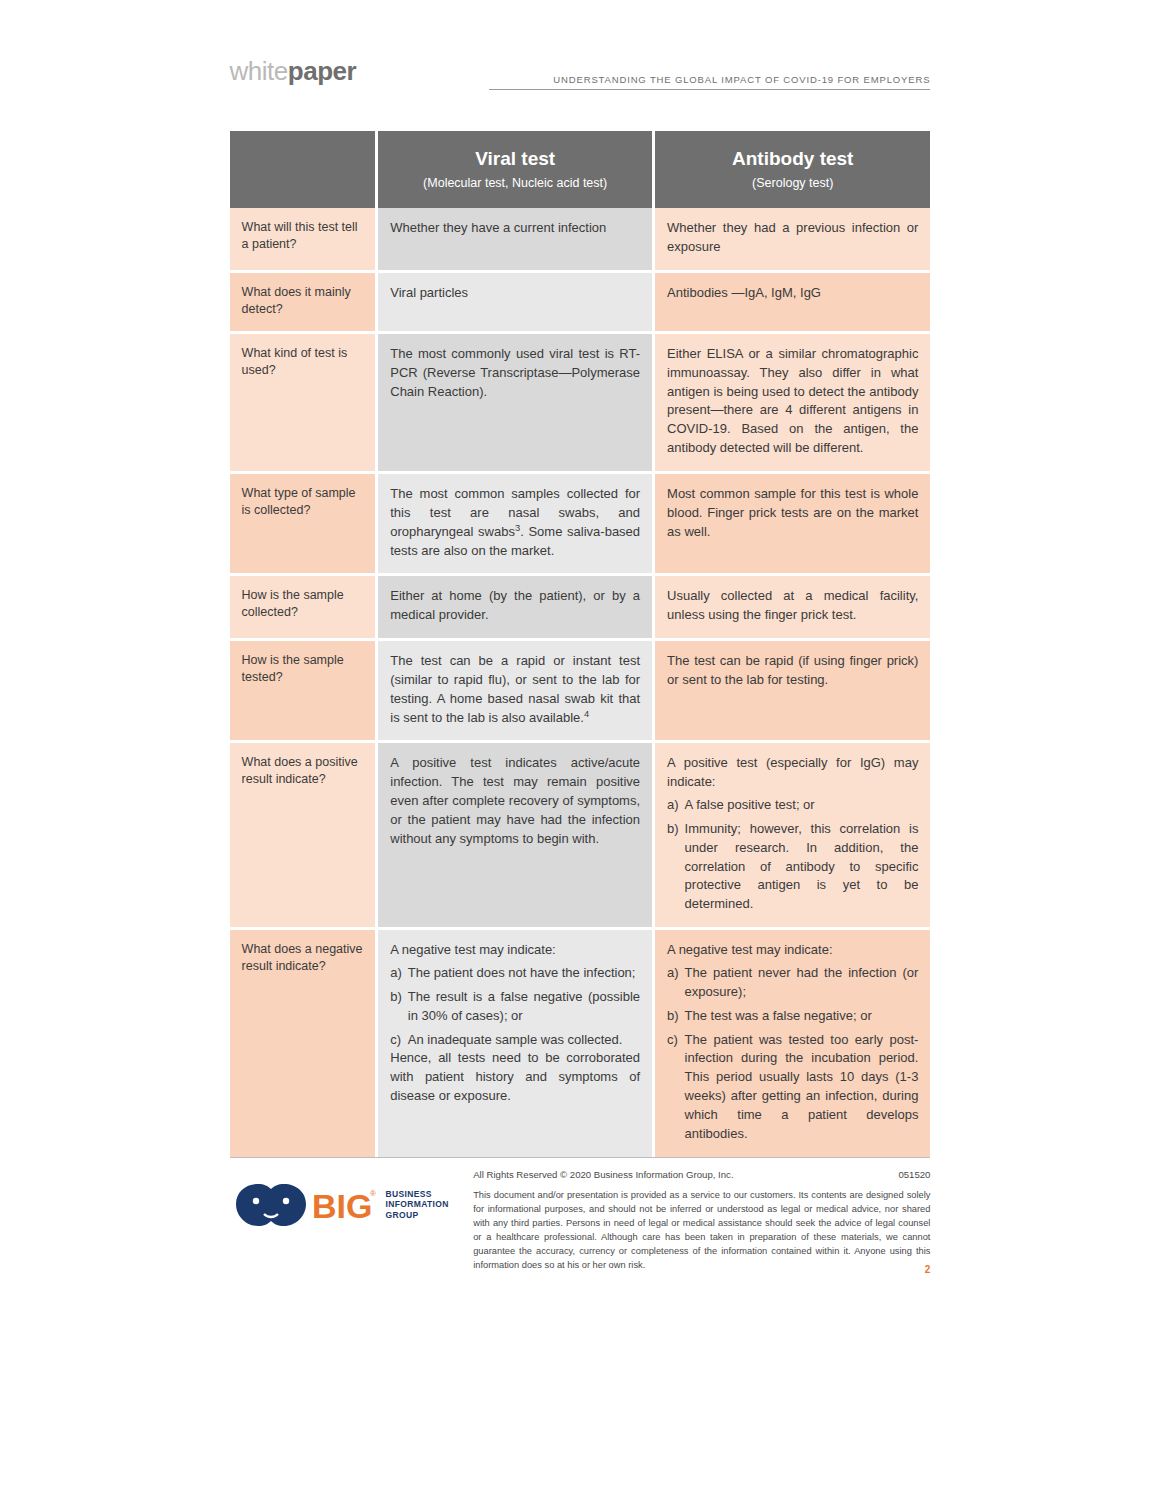white paper
Understanding the Global Impact of COVID-19 for Employers
| | Viral test (Molecular test, Nucleic acid test) | Antibody test (Serology test) |
| --- | --- | --- |
| What will this test tell a patient? | Whether they have a current infection | Whether they had a previous infection or exposure |
| What does it mainly detect? | Viral particles | Antibodies —IgA, IgM, IgG |
| What kind of test is used? | The most commonly used viral test is RT-PCR (Reverse Transcriptase—Polymerase Chain Reaction). | Either ELISA or a similar chromatographic immunoassay. They also differ in what antigen is being used to detect the antibody present—there are 4 different antigens in COVID-19. Based on the antigen, the antibody detected will be different. |
| What type of sample is collected? | The most common samples collected for this test are nasal swabs, and oropharyngeal swabs 3 . Some saliva-based tests are also on the market. | Most common sample for this test is whole blood. Finger prick tests are on the market as well. |
| How is the sample collected? | Either at home (by the patient), or by a medical provider. | Usually collected at a medical facility, unless using the finger prick test. |
| How is the sample tested? | The test can be a rapid or instant test (similar to rapid flu), or sent to the lab for testing. A home based nasal swab kit that is sent to the lab is also available. 4 | The test can be rapid (if using finger prick) or sent to the lab for testing. |
| What does a positive result indicate? | A positive test indicates active/acute infection. The test may remain positive even after complete recovery of symptoms, or the patient may have had the infection without any symptoms to begin with. | A positive test (especially for IgG) may indicate: A false positive test; or Immunity; however, this correlation is under research. In addition, the correlation of antibody to specific protective antigen is yet to be determined. |
| What does a negative result indicate? | A negative test may indicate: The patient does not have the infection; The result is a false negative (possible in 30% of cases); or An inadequate sample was collected. Hence, all tests need to be corroborated with patient history and symptoms of disease or exposure. | A negative test may indicate: The patient never had the infection (or exposure); The test was a false negative; or The patient was tested too early post-infection during the incubation period. This period usually lasts 10 days (1-3 weeks) after getting an infection, during which time a patient develops antibodies. |
BIG ®
Business
Information
Group
All Rights Reserved © 2020 Business Information Group, Inc. 051520
This document and/or presentation is provided as a service to our customers. Its contents are designed solely for informational purposes, and should not be inferred or understood as legal or medical advice, nor shared with any third parties. Persons in need of legal or medical assistance should seek the advice of legal counsel or a healthcare professional. Although care has been taken in preparation of these materials, we cannot guarantee the accuracy, currency or completeness of the information contained within it. Anyone using this information does so at his or her own risk.
2